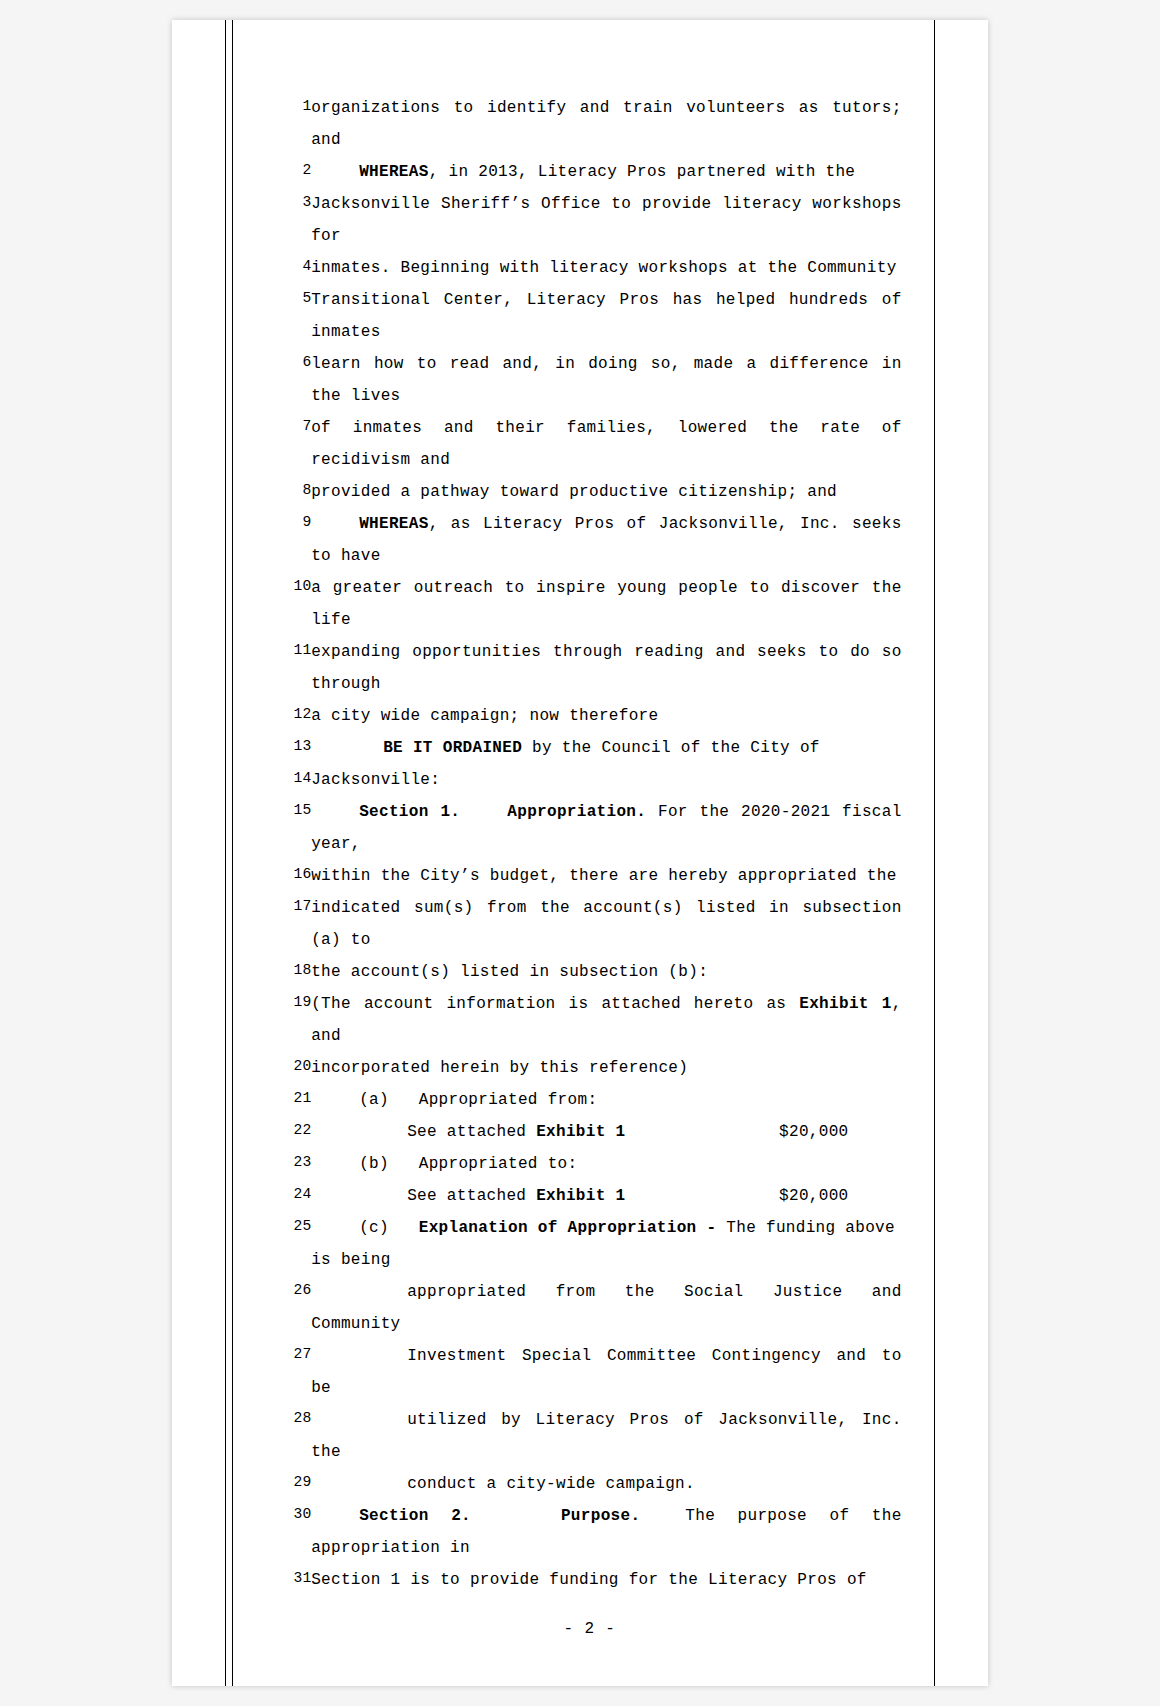| 1 | organizations to identify and train volunteers as tutors; and |
| 2 | WHEREAS , in 2013, Literacy Pros partnered with the |
| 3 | Jacksonville Sheriff’s Office to provide literacy workshops for |
| 4 | inmates. Beginning with literacy workshops at the Community |
| 5 | Transitional Center, Literacy Pros has helped hundreds of inmates |
| 6 | learn how to read and, in doing so, made a difference in the lives |
| 7 | of inmates and their families, lowered the rate of recidivism and |
| 8 | provided a pathway toward productive citizenship; and |
| 9 | WHEREAS , as Literacy Pros of Jacksonville, Inc. seeks to have |
| 10 | a greater outreach to inspire young people to discover the life |
| 11 | expanding opportunities through reading and seeks to do so through |
| 12 | a city wide campaign; now therefore |
| 13 | BE IT ORDAINED by the Council of the City of |
| 14 | Jacksonville: |
| 15 | Section 1. Appropriation. For the 2020-2021 fiscal year, |
| 16 | within the City’s budget, there are hereby appropriated the |
| 17 | indicated sum(s) from the account(s) listed in subsection (a) to |
| 18 | the account(s) listed in subsection (b): |
| 19 | (The account information is attached hereto as Exhibit 1 , and |
| 20 | incorporated herein by this reference) |
| 21 | (a) Appropriated from: |
| 22 | See attached Exhibit 1 $20,000 |
| 23 | (b) Appropriated to: |
| 24 | See attached Exhibit 1 $20,000 |
| 25 | (c) Explanation of Appropriation - The funding above is being |
| 26 | appropriated from the Social Justice and Community |
| 27 | Investment Special Committee Contingency and to be |
| 28 | utilized by Literacy Pros of Jacksonville, Inc. the |
| 29 | conduct a city-wide campaign. |
| 30 | Section 2. Purpose. The purpose of the appropriation in |
| 31 | Section 1 is to provide funding for the Literacy Pros of |
- 2 -